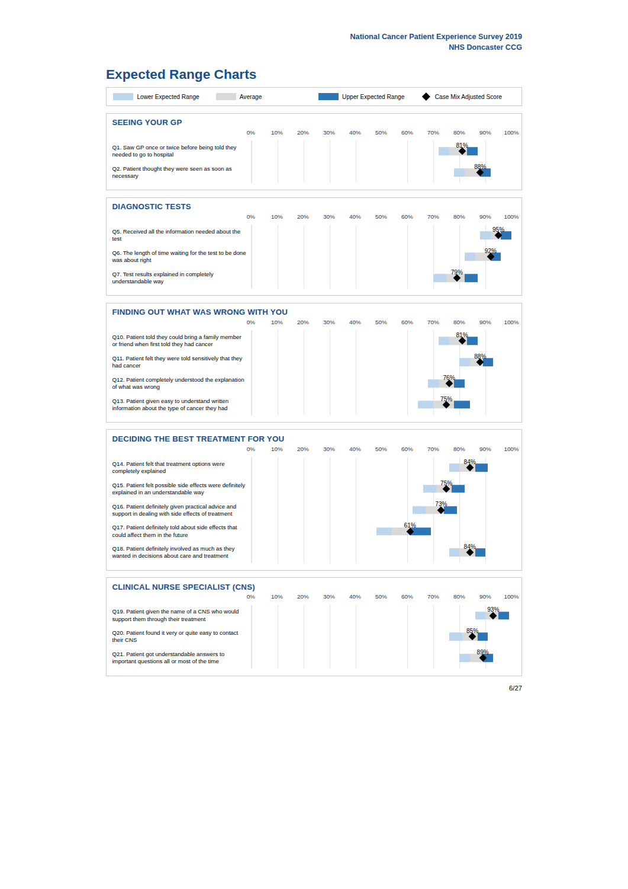National Cancer Patient Experience Survey 2019
NHS Doncaster CCG
Expected Range Charts
Lower Expected Range
Average
Upper Expected Range
Case Mix Adjusted Score
SEEING YOUR GP
0% 10% 20% 30% 40% 50% 60% 70% 80% 90% 100%
Q1. Saw GP once or twice before being told they needed to go to hospital
81%
Q2. Patient thought they were seen as soon as necessary
88%
DIAGNOSTIC TESTS
0% 10% 20% 30% 40% 50% 60% 70% 80% 90% 100%
Q5. Received all the information needed about the test
95%
Q6. The length of time waiting for the test to be done was about right
92%
Q7. Test results explained in completely understandable way
79%
FINDING OUT WHAT WAS WRONG WITH YOU
0% 10% 20% 30% 40% 50% 60% 70% 80% 90% 100%
Q10. Patient told they could bring a family member or friend when first told they had cancer
81%
Q11. Patient felt they were told sensitively that they had cancer
88%
Q12. Patient completely understood the explanation of what was wrong
76%
Q13. Patient given easy to understand written information about the type of cancer they had
75%
DECIDING THE BEST TREATMENT FOR YOU
0% 10% 20% 30% 40% 50% 60% 70% 80% 90% 100%
Q14. Patient felt that treatment options were completely explained
84%
Q15. Patient felt possible side effects were definitely explained in an understandable way
75%
Q16. Patient definitely given practical advice and support in dealing with side effects of treatment
73%
Q17. Patient definitely told about side effects that could affect them in the future
61%
Q18. Patient definitely involved as much as they wanted in decisions about care and treatment
84%
CLINICAL NURSE SPECIALIST (CNS)
0% 10% 20% 30% 40% 50% 60% 70% 80% 90% 100%
Q19. Patient given the name of a CNS who would support them through their treatment
93%
Q20. Patient found it very or quite easy to contact their CNS
85%
Q21. Patient got understandable answers to important questions all or most of the time
89%
6/27